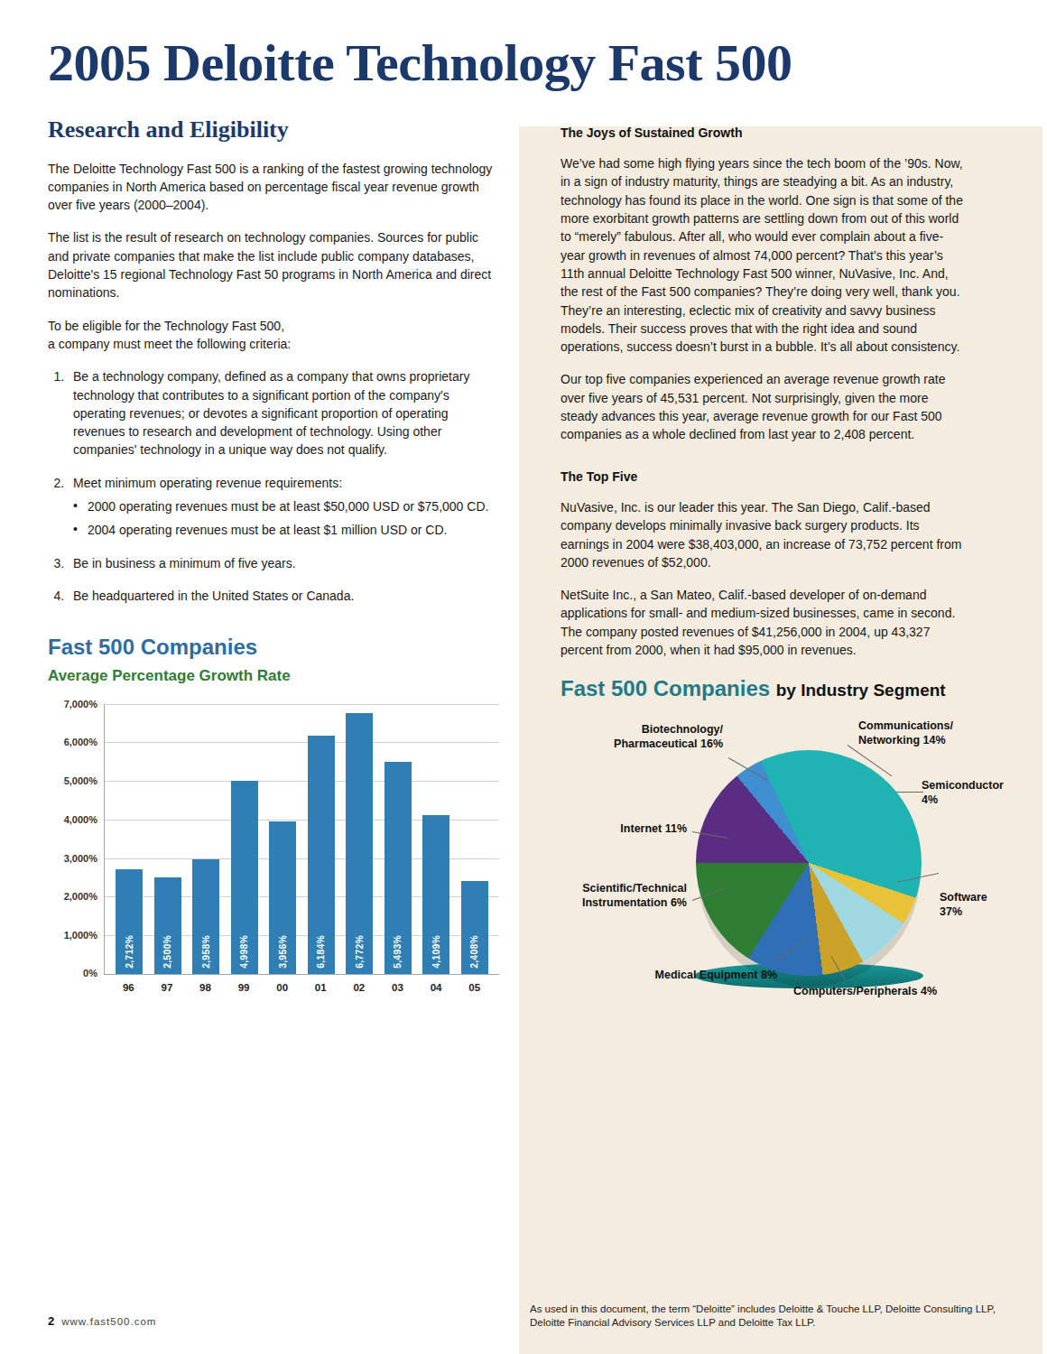2005 Deloitte Technology Fast 500
Research and Eligibility
The Deloitte Technology Fast 500 is a ranking of the fastest growing technology companies in North America based on percentage fiscal year revenue growth over five years (2000–2004).
The list is the result of research on technology companies. Sources for public and private companies that make the list include public company databases, Deloitte's 15 regional Technology Fast 50 programs in North America and direct nominations.
To be eligible for the Technology Fast 500,
a company must meet the following criteria:
Be a technology company, defined as a company that owns proprietary technology that contributes to a significant portion of the company's operating revenues; or devotes a significant proportion of operating revenues to research and development of technology. Using other companies' technology in a unique way does not qualify.
Meet minimum operating revenue requirements:
2000 operating revenues must be at least $50,000 USD or $75,000 CD.
2004 operating revenues must be at least $1 million USD or CD.
Be in business a minimum of five years.
Be headquartered in the United States or Canada.
Fast 500 Companies
Average Percentage Growth Rate
7,000%
6,000%
5,000%
4,000%
3,000%
2,000%
1,000%
0%
2,712%
2,500%
2,958%
4,998%
3,956%
6,184%
6,772%
5,493%
4,109%
2,408%
9697989900 0102030405
The Joys of Sustained Growth
We’ve had some high flying years since the tech boom of the ’90s. Now, in a sign of industry maturity, things are steadying a bit. As an industry, technology has found its place in the world. One sign is that some of the more exorbitant growth patterns are settling down from out of this world to “merely” fabulous. After all, who would ever complain about a five-year growth in revenues of almost 74,000 percent? That’s this year’s 11th annual Deloitte Technology Fast 500 winner, NuVasive, Inc. And, the rest of the Fast 500 companies? They’re doing very well, thank you. They’re an interesting, eclectic mix of creativity and savvy business models. Their success proves that with the right idea and sound operations, success doesn’t burst in a bubble. It’s all about consistency.
Our top five companies experienced an average revenue growth rate over five years of 45,531 percent. Not surprisingly, given the more steady advances this year, average revenue growth for our Fast 500 companies as a whole declined from last year to 2,408 percent.
The Top Five
NuVasive, Inc. is our leader this year. The San Diego, Calif.-based company develops minimally invasive back surgery products. Its earnings in 2004 were $38,403,000, an increase of 73,752 percent from 2000 revenues of $52,000.
NetSuite Inc., a San Mateo, Calif.-based developer of on-demand applications for small- and medium-sized businesses, came in second. The company posted revenues of $41,256,000 in 2004, up 43,327 percent from 2000, when it had $95,000 in revenues.
Fast 500 Companies by Industry Segment
Communications/
Networking 14%
Semiconductor 4%
Software 37%
Computers/Peripherals 4%
Medical Equipment 8%
Scientific/Technical
Instrumentation 6%
Internet 11%
Biotechnology/
Pharmaceutical 16%
As used in this document, the term “Deloitte” includes Deloitte & Touche LLP, Deloitte Consulting LLP, Deloitte Financial Advisory Services LLP and Deloitte Tax LLP.
2 www.fast500.com